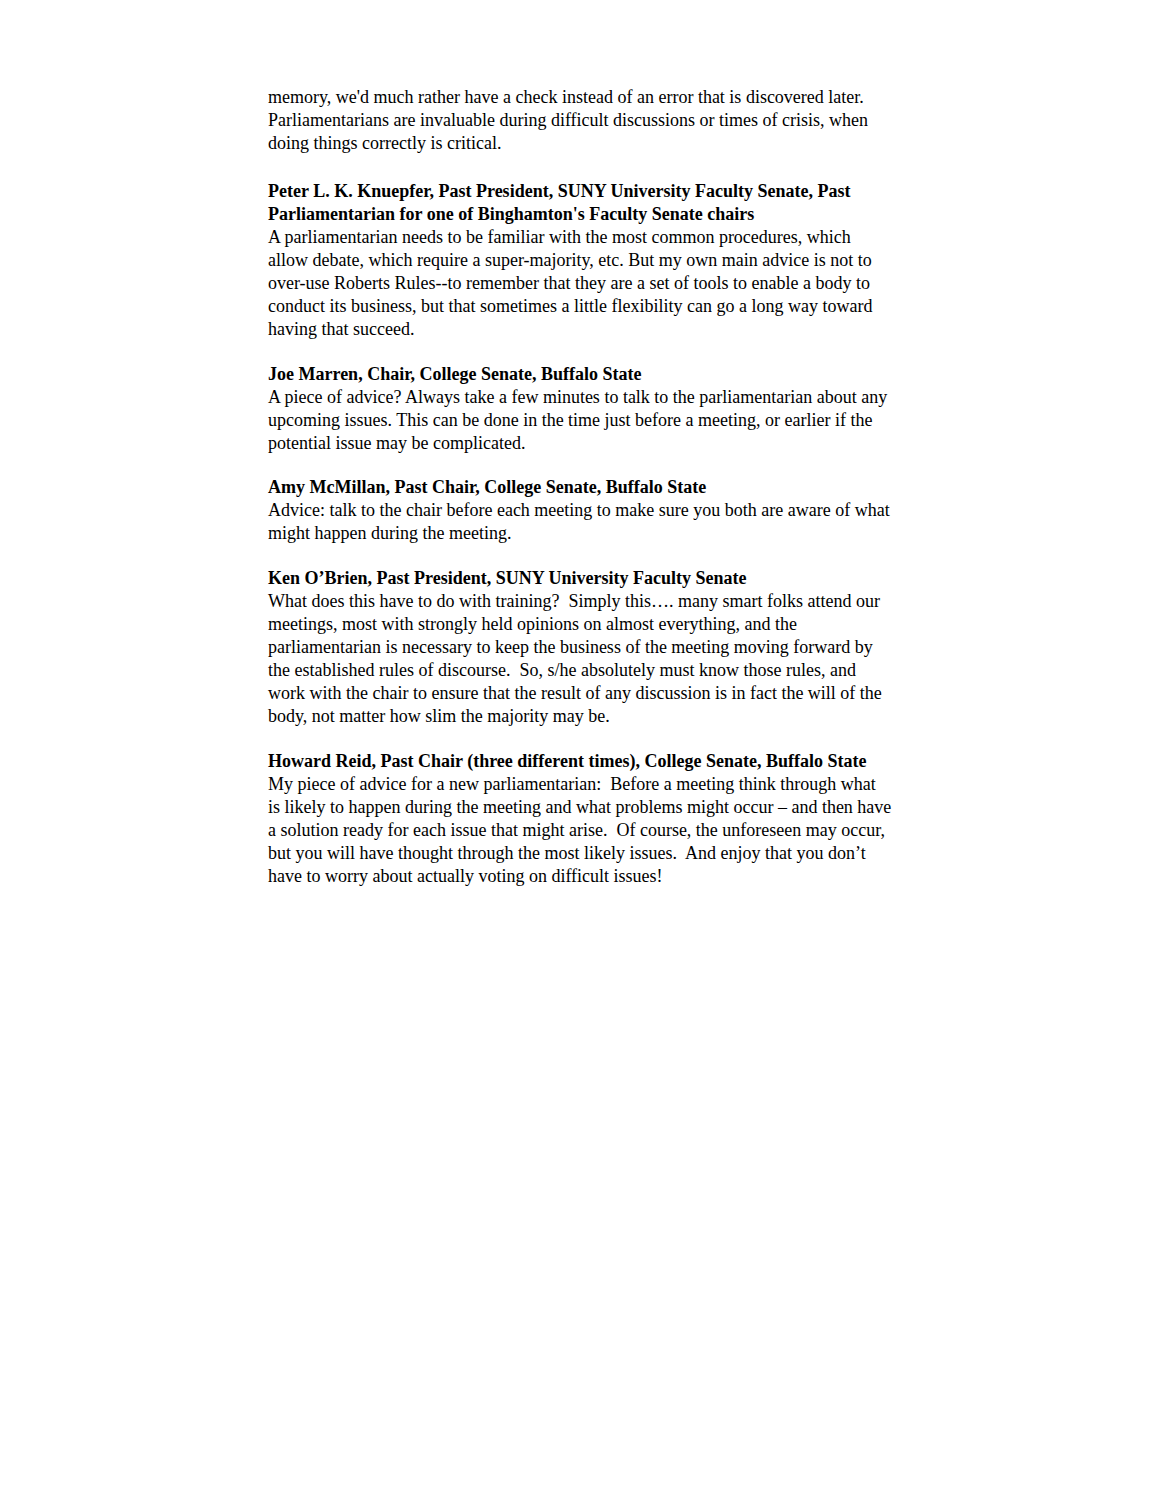memory, we'd much rather have a check instead of an error that is discovered later. Parliamentarians are invaluable during difficult discussions or times of crisis, when doing things correctly is critical.
Peter L. K. Knuepfer, Past President, SUNY University Faculty Senate, Past Parliamentarian for one of Binghamton's Faculty Senate chairs
A parliamentarian needs to be familiar with the most common procedures, which allow debate, which require a super-majority, etc. But my own main advice is not to over-use Roberts Rules--to remember that they are a set of tools to enable a body to conduct its business, but that sometimes a little flexibility can go a long way toward having that succeed.
Joe Marren, Chair, College Senate, Buffalo State
A piece of advice? Always take a few minutes to talk to the parliamentarian about any upcoming issues. This can be done in the time just before a meeting, or earlier if the potential issue may be complicated.
Amy McMillan, Past Chair, College Senate, Buffalo State
Advice: talk to the chair before each meeting to make sure you both are aware of what might happen during the meeting.
Ken O’Brien, Past President, SUNY University Faculty Senate
What does this have to do with training? Simply this…. many smart folks attend our meetings, most with strongly held opinions on almost everything, and the parliamentarian is necessary to keep the business of the meeting moving forward by the established rules of discourse. So, s/he absolutely must know those rules, and work with the chair to ensure that the result of any discussion is in fact the will of the body, not matter how slim the majority may be.
Howard Reid, Past Chair (three different times), College Senate, Buffalo State
My piece of advice for a new parliamentarian: Before a meeting think through what is likely to happen during the meeting and what problems might occur – and then have a solution ready for each issue that might arise. Of course, the unforeseen may occur, but you will have thought through the most likely issues. And enjoy that you don’t have to worry about actually voting on difficult issues!